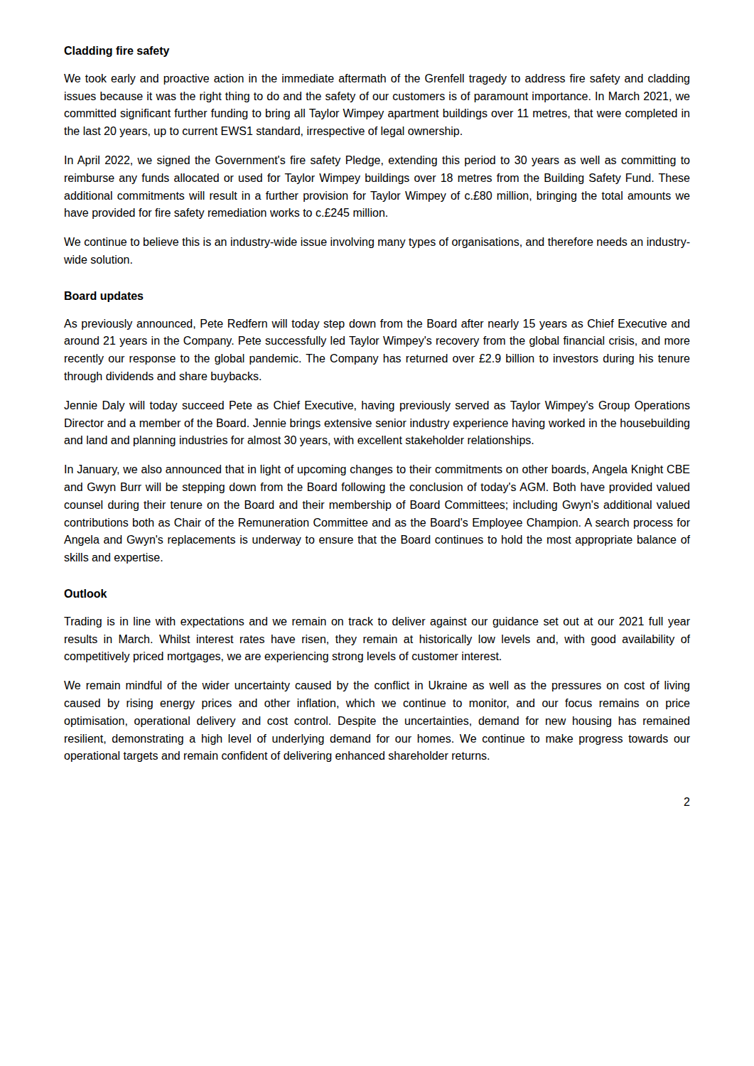Cladding fire safety
We took early and proactive action in the immediate aftermath of the Grenfell tragedy to address fire safety and cladding issues because it was the right thing to do and the safety of our customers is of paramount importance. In March 2021, we committed significant further funding to bring all Taylor Wimpey apartment buildings over 11 metres, that were completed in the last 20 years, up to current EWS1 standard, irrespective of legal ownership.
In April 2022, we signed the Government's fire safety Pledge, extending this period to 30 years as well as committing to reimburse any funds allocated or used for Taylor Wimpey buildings over 18 metres from the Building Safety Fund. These additional commitments will result in a further provision for Taylor Wimpey of c.£80 million, bringing the total amounts we have provided for fire safety remediation works to c.£245 million.
We continue to believe this is an industry-wide issue involving many types of organisations, and therefore needs an industry-wide solution.
Board updates
As previously announced, Pete Redfern will today step down from the Board after nearly 15 years as Chief Executive and around 21 years in the Company. Pete successfully led Taylor Wimpey's recovery from the global financial crisis, and more recently our response to the global pandemic. The Company has returned over £2.9 billion to investors during his tenure through dividends and share buybacks.
Jennie Daly will today succeed Pete as Chief Executive, having previously served as Taylor Wimpey's Group Operations Director and a member of the Board. Jennie brings extensive senior industry experience having worked in the housebuilding and land and planning industries for almost 30 years, with excellent stakeholder relationships.
In January, we also announced that in light of upcoming changes to their commitments on other boards, Angela Knight CBE and Gwyn Burr will be stepping down from the Board following the conclusion of today's AGM. Both have provided valued counsel during their tenure on the Board and their membership of Board Committees; including Gwyn's additional valued contributions both as Chair of the Remuneration Committee and as the Board's Employee Champion. A search process for Angela and Gwyn's replacements is underway to ensure that the Board continues to hold the most appropriate balance of skills and expertise.
Outlook
Trading is in line with expectations and we remain on track to deliver against our guidance set out at our 2021 full year results in March. Whilst interest rates have risen, they remain at historically low levels and, with good availability of competitively priced mortgages, we are experiencing strong levels of customer interest.
We remain mindful of the wider uncertainty caused by the conflict in Ukraine as well as the pressures on cost of living caused by rising energy prices and other inflation, which we continue to monitor, and our focus remains on price optimisation, operational delivery and cost control. Despite the uncertainties, demand for new housing has remained resilient, demonstrating a high level of underlying demand for our homes. We continue to make progress towards our operational targets and remain confident of delivering enhanced shareholder returns.
2